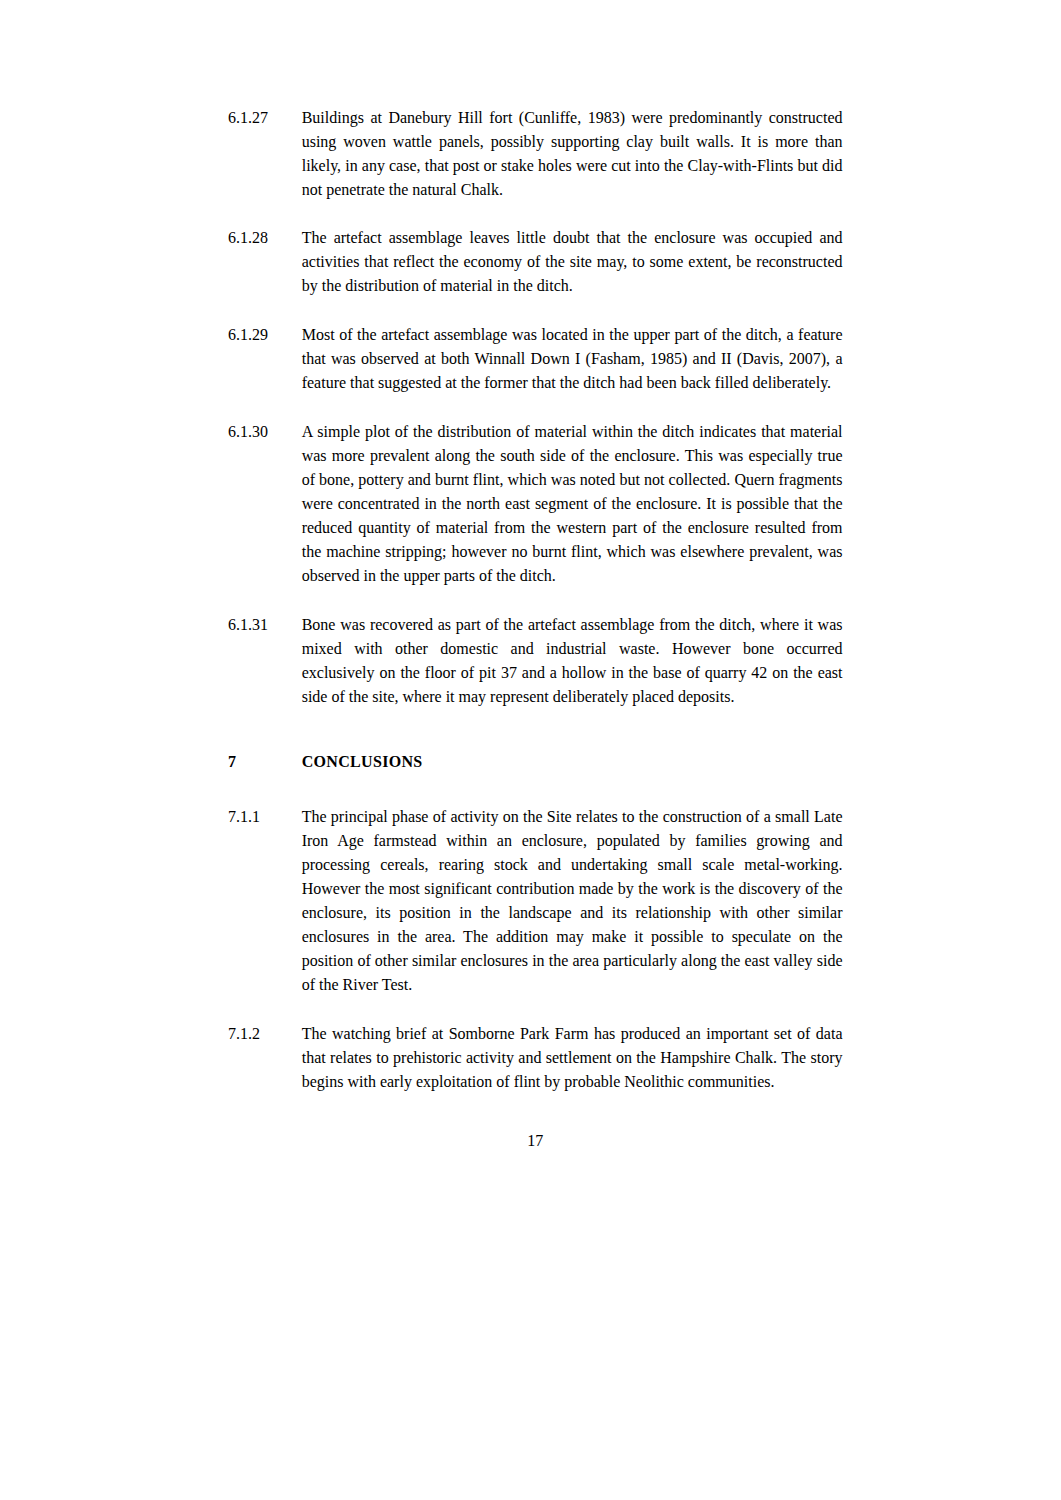6.1.27
Buildings at Danebury Hill fort (Cunliffe, 1983) were predominantly constructed using woven wattle panels, possibly supporting clay built walls. It is more than likely, in any case, that post or stake holes were cut into the Clay-with-Flints but did not penetrate the natural Chalk.
6.1.28
The artefact assemblage leaves little doubt that the enclosure was occupied and activities that reflect the economy of the site may, to some extent, be reconstructed by the distribution of material in the ditch.
6.1.29
Most of the artefact assemblage was located in the upper part of the ditch, a feature that was observed at both Winnall Down I (Fasham, 1985) and II (Davis, 2007), a feature that suggested at the former that the ditch had been back filled deliberately.
6.1.30
A simple plot of the distribution of material within the ditch indicates that material was more prevalent along the south side of the enclosure. This was especially true of bone, pottery and burnt flint, which was noted but not collected. Quern fragments were concentrated in the north east segment of the enclosure. It is possible that the reduced quantity of material from the western part of the enclosure resulted from the machine stripping; however no burnt flint, which was elsewhere prevalent, was observed in the upper parts of the ditch.
6.1.31
Bone was recovered as part of the artefact assemblage from the ditch, where it was mixed with other domestic and industrial waste. However bone occurred exclusively on the floor of pit 37 and a hollow in the base of quarry 42 on the east side of the site, where it may represent deliberately placed deposits.
7 CONCLUSIONS
7.1.1
The principal phase of activity on the Site relates to the construction of a small Late Iron Age farmstead within an enclosure, populated by families growing and processing cereals, rearing stock and undertaking small scale metal-working. However the most significant contribution made by the work is the discovery of the enclosure, its position in the landscape and its relationship with other similar enclosures in the area. The addition may make it possible to speculate on the position of other similar enclosures in the area particularly along the east valley side of the River Test.
7.1.2
The watching brief at Somborne Park Farm has produced an important set of data that relates to prehistoric activity and settlement on the Hampshire Chalk. The story begins with early exploitation of flint by probable Neolithic communities.
17